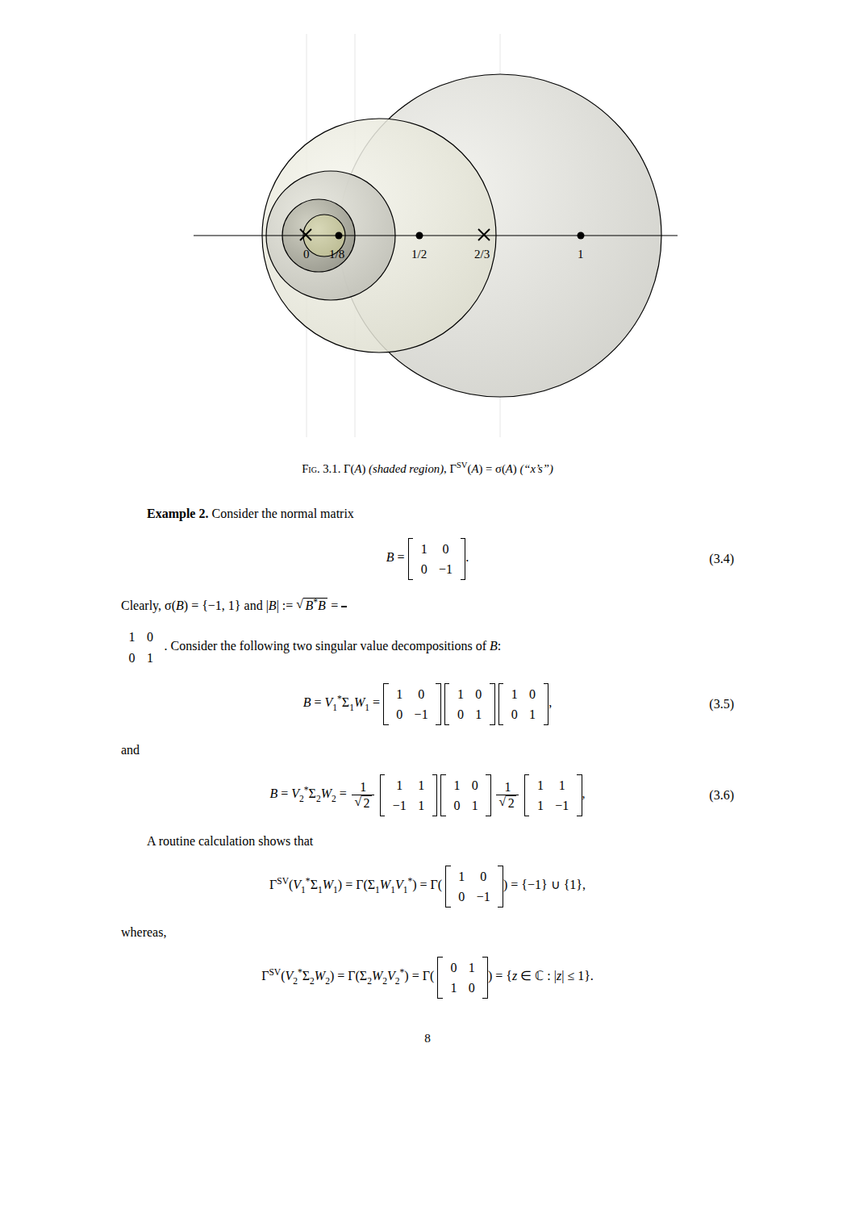0 1/8 1/2 2/3 1
Fig. 3.1. Γ(A) (shaded region), ΓSV(A) = σ(A) (“x’s”)
Example 2. Consider the normal matrix
B =
| 1 | 0 |
| 0 | −1 |
.
(3.4)
Clearly, σ(B) = {−1, 1} and |B| := B*B =
| 1 | 0 |
| 0 | 1 |
. Consider the following two singular value decompositions of B:
B = V1*Σ1W1 =
| 1 | 0 |
| 0 | −1 |
| 1 | 0 |
| 0 | 1 |
| 1 | 0 |
| 0 | 1 |
,
(3.5)
and
B = V2*Σ2W2 = 12
| 1 | 1 |
| −1 | 1 |
| 1 | 0 |
| 0 | 1 |
12
| 1 | 1 |
| 1 | −1 |
,
(3.6)
A routine calculation shows that
ΓSV(V1*Σ1W1) = Γ(Σ1W1V1*) = Γ(
| 1 | 0 |
| 0 | −1 |
) = {−1} ∪ {1},
whereas,
ΓSV(V2*Σ2W2) = Γ(Σ2W2V2*) = Γ(
| 0 | 1 |
| 1 | 0 |
) = {z ∈ ℂ : |z| ≤ 1}.
8